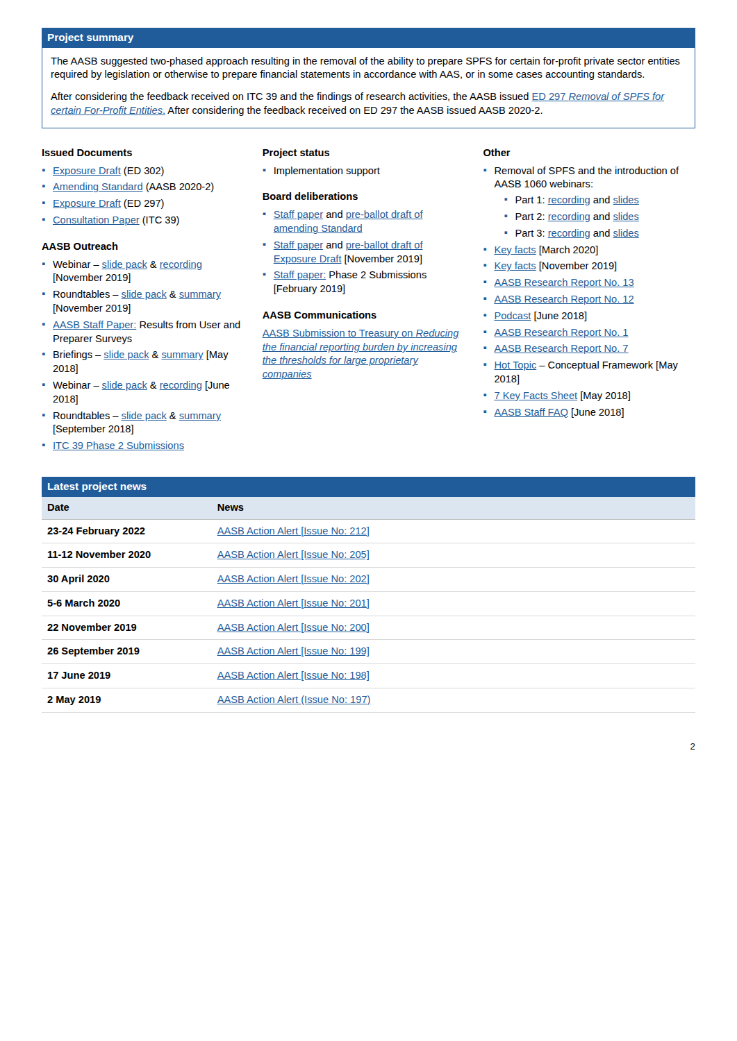Project summary
The AASB suggested two-phased approach resulting in the removal of the ability to prepare SPFS for certain for-profit private sector entities required by legislation or otherwise to prepare financial statements in accordance with AAS, or in some cases accounting standards.
After considering the feedback received on ITC 39 and the findings of research activities, the AASB issued ED 297 Removal of SPFS for certain For-Profit Entities. After considering the feedback received on ED 297 the AASB issued AASB 2020-2.
Issued Documents
Exposure Draft (ED 302)
Amending Standard (AASB 2020-2)
Exposure Draft (ED 297)
Consultation Paper (ITC 39)
AASB Outreach
Webinar – slide pack & recording [November 2019]
Roundtables – slide pack & summary [November 2019]
AASB Staff Paper: Results from User and Preparer Surveys
Briefings – slide pack & summary [May 2018]
Webinar – slide pack & recording [June 2018]
Roundtables – slide pack & summary [September 2018]
ITC 39 Phase 2 Submissions
Project status
Implementation support
Board deliberations
Staff paper and pre-ballot draft of amending Standard
Staff paper and pre-ballot draft of Exposure Draft [November 2019]
Staff paper: Phase 2 Submissions [February 2019]
AASB Communications
AASB Submission to Treasury on Reducing the financial reporting burden by increasing the thresholds for large proprietary companies
Other
Removal of SPFS and the introduction of AASB 1060 webinars:
Part 1: recording and slides
Part 2: recording and slides
Part 3: recording and slides
Key facts [March 2020]
Key facts [November 2019]
AASB Research Report No. 13
AASB Research Report No. 12
Podcast [June 2018]
AASB Research Report No. 1
AASB Research Report No. 7
Hot Topic – Conceptual Framework [May 2018]
7 Key Facts Sheet [May 2018]
AASB Staff FAQ [June 2018]
Latest project news
| Date | News |
| --- | --- |
| 23-24 February 2022 | AASB Action Alert [Issue No: 212] |
| 11-12 November 2020 | AASB Action Alert [Issue No: 205] |
| 30 April 2020 | AASB Action Alert [Issue No: 202] |
| 5-6 March 2020 | AASB Action Alert [Issue No: 201] |
| 22 November 2019 | AASB Action Alert [Issue No: 200] |
| 26 September 2019 | AASB Action Alert [Issue No: 199] |
| 17 June 2019 | AASB Action Alert [Issue No: 198] |
| 2 May 2019 | AASB Action Alert (Issue No: 197) |
2